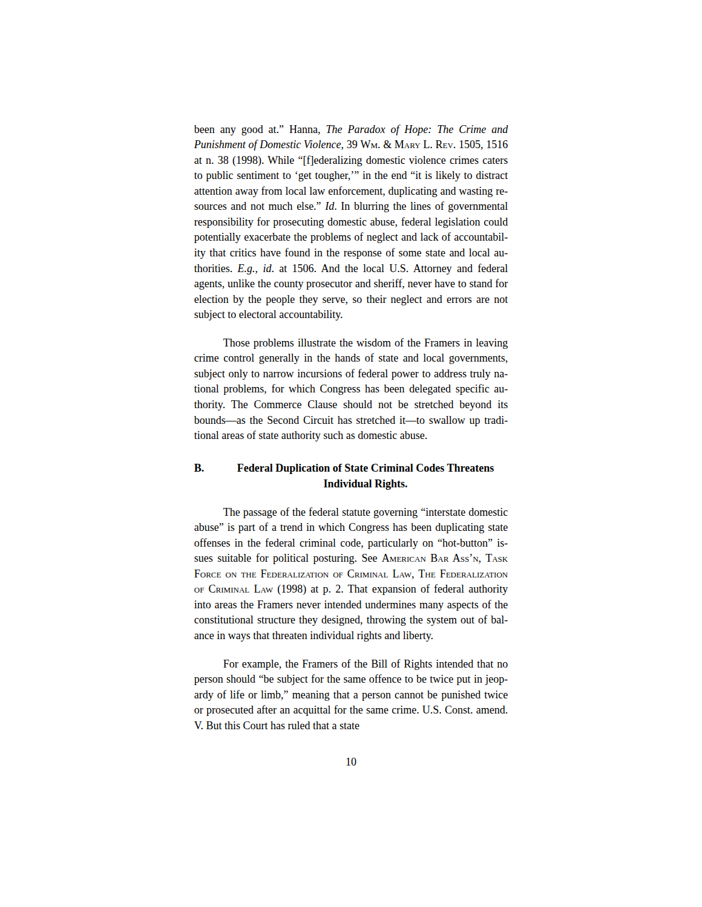been any good at.” Hanna, The Paradox of Hope: The Crime and Punishment of Domestic Violence, 39 Wm. & Mary L. Rev. 1505, 1516 at n. 38 (1998). While “[f]ederalizing domestic violence crimes caters to public sentiment to ‘get tougher,’” in the end “it is likely to distract attention away from local law enforcement, duplicating and wasting resources and not much else.” Id. In blurring the lines of governmental responsibility for prosecuting domestic abuse, federal legislation could potentially exacerbate the problems of neglect and lack of accountability that critics have found in the response of some state and local authorities. E.g., id. at 1506. And the local U.S. Attorney and federal agents, unlike the county prosecutor and sheriff, never have to stand for election by the people they serve, so their neglect and errors are not subject to electoral accountability.
Those problems illustrate the wisdom of the Framers in leaving crime control generally in the hands of state and local governments, subject only to narrow incursions of federal power to address truly national problems, for which Congress has been delegated specific authority. The Commerce Clause should not be stretched beyond its bounds—as the Second Circuit has stretched it—to swallow up traditional areas of state authority such as domestic abuse.
B. Federal Duplication of State Criminal Codes Threatens Individual Rights.
The passage of the federal statute governing “interstate domestic abuse” is part of a trend in which Congress has been duplicating state offenses in the federal criminal code, particularly on “hot-button” issues suitable for political posturing. See American Bar Ass’n, Task Force on the Federalization of Criminal Law, The Federalization of Criminal Law (1998) at p. 2. That expansion of federal authority into areas the Framers never intended undermines many aspects of the constitutional structure they designed, throwing the system out of balance in ways that threaten individual rights and liberty.
For example, the Framers of the Bill of Rights intended that no person should “be subject for the same offence to be twice put in jeopardy of life or limb,” meaning that a person cannot be punished twice or prosecuted after an acquittal for the same crime. U.S. Const. amend. V. But this Court has ruled that a state
10